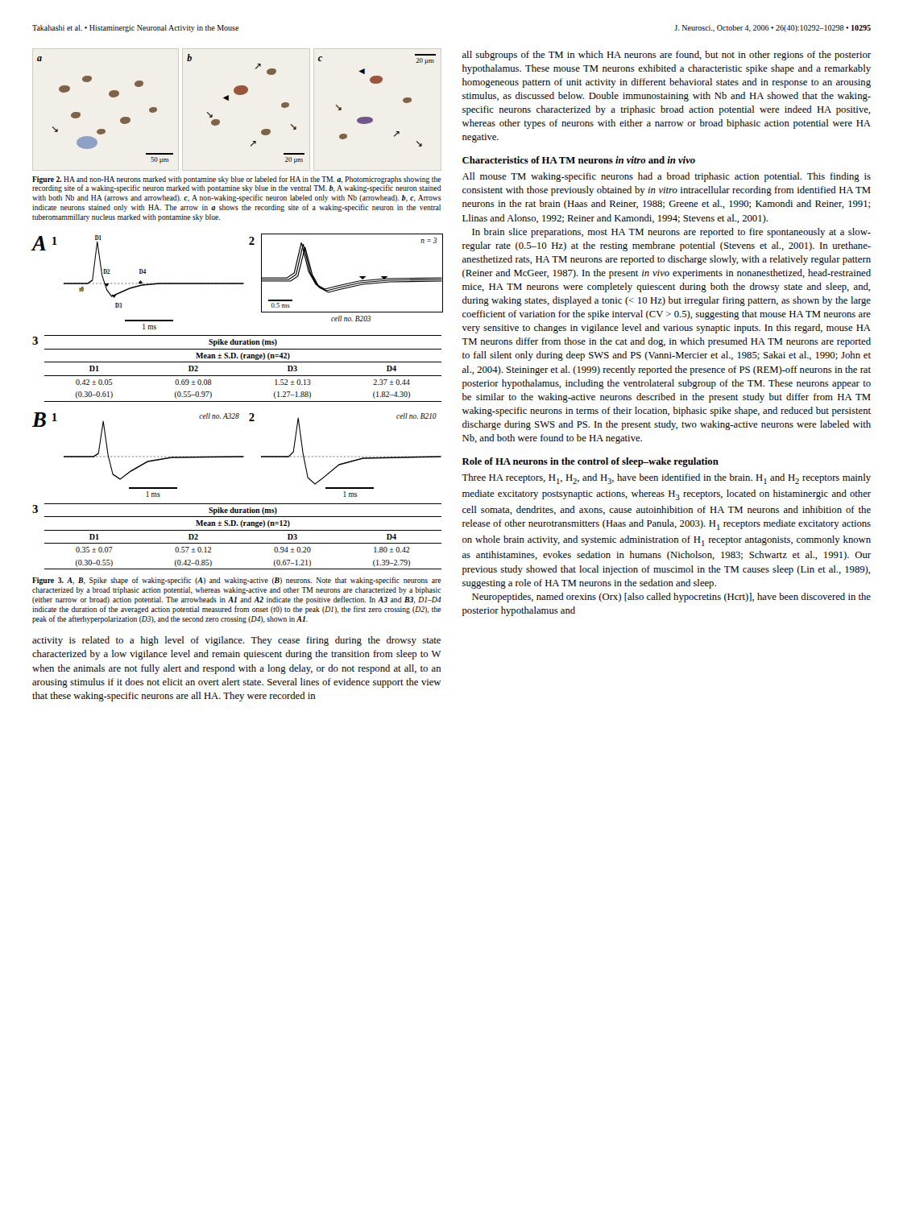Takahashi et al. • Histaminergic Neuronal Activity in the Mouse
J. Neurosci., October 4, 2006 • 26(40):10292–10298 • 10295
a
↘
50 µm
b
↗
◄
↘
↗
↘
20 µm
c
◄
↘
↗
↘
20 µm
Figure 2. HA and non-HA neurons marked with pontamine sky blue or labeled for HA in the TM. a, Photomicrographs showing the recording site of a waking-specific neuron marked with pontamine sky blue in the ventral TM. b, A waking-specific neuron stained with both Nb and HA (arrows and arrowhead). c, A non-waking-specific neuron labeled only with Nb (arrowhead). b, c, Arrows indicate neurons stained only with HA. The arrow in a shows the recording site of a waking-specific neuron in the ventral tuberomammillary nucleus marked with pontamine sky blue.
A
1
D1 D2 D3 D4 t0
1 ms
2
n = 3
0.5 ms
cell no. B203
3
| Spike duration (ms) |
| Mean ± S.D. (range) (n=42) |
| D1 | D2 | D3 | D4 |
| 0.42 ± 0.05 | 0.69 ± 0.08 | 1.52 ± 0.13 | 2.37 ± 0.44 |
| (0.30–0.61) | (0.55–0.97) | (1.27–1.88) | (1.82–4.30) |
B
1
cell no. A328
1 ms
2
cell no. B210
1 ms
3
| Spike duration (ms) |
| Mean ± S.D. (range) (n=12) |
| D1 | D2 | D3 | D4 |
| 0.35 ± 0.07 | 0.57 ± 0.12 | 0.94 ± 0.20 | 1.80 ± 0.42 |
| (0.30–0.55) | (0.42–0.85) | (0.67–1.21) | (1.39–2.79) |
Figure 3. A, B, Spike shape of waking-specific (A) and waking-active (B) neurons. Note that waking-specific neurons are characterized by a broad triphasic action potential, whereas waking-active and other TM neurons are characterized by a biphasic (either narrow or broad) action potential. The arrowheads in A1 and A2 indicate the positive deflection. In A3 and B3, D1–D4 indicate the duration of the averaged action potential measured from onset (t0) to the peak (D1), the first zero crossing (D2), the peak of the afterhyperpolarization (D3), and the second zero crossing (D4), shown in A1.
activity is related to a high level of vigilance. They cease firing during the drowsy state characterized by a low vigilance level and remain quiescent during the transition from sleep to W when the animals are not fully alert and respond with a long delay, or do not respond at all, to an arousing stimulus if it does not elicit an overt alert state. Several lines of evidence support the view that these waking-specific neurons are all HA. They were recorded in
all subgroups of the TM in which HA neurons are found, but not in other regions of the posterior hypothalamus. These mouse TM neurons exhibited a characteristic spike shape and a remarkably homogeneous pattern of unit activity in different behavioral states and in response to an arousing stimulus, as discussed below. Double immunostaining with Nb and HA showed that the waking-specific neurons characterized by a triphasic broad action potential were indeed HA positive, whereas other types of neurons with either a narrow or broad biphasic action potential were HA negative.
Characteristics of HA TM neurons in vitro and in vivo
All mouse TM waking-specific neurons had a broad triphasic action potential. This finding is consistent with those previously obtained by in vitro intracellular recording from identified HA TM neurons in the rat brain (Haas and Reiner, 1988; Greene et al., 1990; Kamondi and Reiner, 1991; Llinas and Alonso, 1992; Reiner and Kamondi, 1994; Stevens et al., 2001).
In brain slice preparations, most HA TM neurons are reported to fire spontaneously at a slow-regular rate (0.5–10 Hz) at the resting membrane potential (Stevens et al., 2001). In urethane-anesthetized rats, HA TM neurons are reported to discharge slowly, with a relatively regular pattern (Reiner and McGeer, 1987). In the present in vivo experiments in nonanesthetized, head-restrained mice, HA TM neurons were completely quiescent during both the drowsy state and sleep, and, during waking states, displayed a tonic (< 10 Hz) but irregular firing pattern, as shown by the large coefficient of variation for the spike interval (CV > 0.5), suggesting that mouse HA TM neurons are very sensitive to changes in vigilance level and various synaptic inputs. In this regard, mouse HA TM neurons differ from those in the cat and dog, in which presumed HA TM neurons are reported to fall silent only during deep SWS and PS (Vanni-Mercier et al., 1985; Sakai et al., 1990; John et al., 2004). Steininger et al. (1999) recently reported the presence of PS (REM)-off neurons in the rat posterior hypothalamus, including the ventrolateral subgroup of the TM. These neurons appear to be similar to the waking-active neurons described in the present study but differ from HA TM waking-specific neurons in terms of their location, biphasic spike shape, and reduced but persistent discharge during SWS and PS. In the present study, two waking-active neurons were labeled with Nb, and both were found to be HA negative.
Role of HA neurons in the control of sleep–wake regulation
Three HA receptors, H1, H2, and H3, have been identified in the brain. H1 and H2 receptors mainly mediate excitatory postsynaptic actions, whereas H3 receptors, located on histaminergic and other cell somata, dendrites, and axons, cause autoinhibition of HA TM neurons and inhibition of the release of other neurotransmitters (Haas and Panula, 2003). H1 receptors mediate excitatory actions on whole brain activity, and systemic administration of H1 receptor antagonists, commonly known as antihistamines, evokes sedation in humans (Nicholson, 1983; Schwartz et al., 1991). Our previous study showed that local injection of muscimol in the TM causes sleep (Lin et al., 1989), suggesting a role of HA TM neurons in the sedation and sleep.
Neuropeptides, named orexins (Orx) [also called hypocretins (Hcrt)], have been discovered in the posterior hypothalamus and